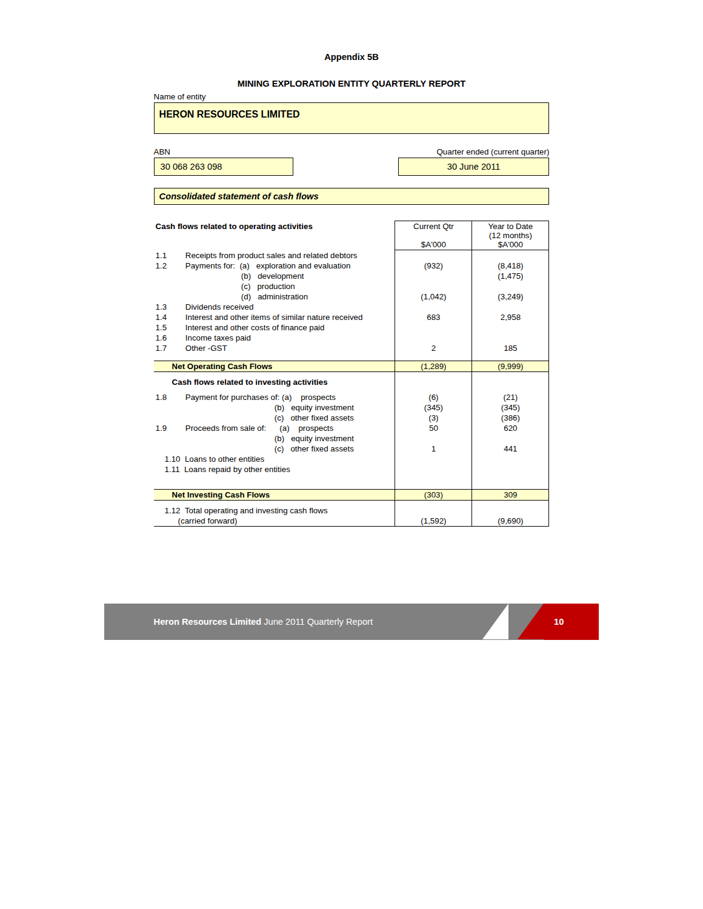Appendix 5B
MINING EXPLORATION ENTITY QUARTERLY REPORT
Name of entity
HERON RESOURCES LIMITED
ABN
Quarter ended (current quarter)
30 068 263 098
30 June 2011
Consolidated statement of cash flows
| Cash flows related to operating activities | Current Qtr $A'000 | Year to Date (12 months) $A'000 |
| 1.1 | Receipts from product sales and related debtors | | |
| 1.2 | Payments for: (a) exploration and evaluation | (932) | (8,418) |
| | (b) development | | (1,475) |
| | (c) production | | |
| | (d) administration | (1,042) | (3,249) |
| 1.3 | Dividends received | | |
| 1.4 | Interest and other items of similar nature received | 683 | 2,958 |
| 1.5 | Interest and other costs of finance paid | | |
| 1.6 | Income taxes paid | | |
| 1.7 | Other -GST | 2 | 185 |
| Net Operating Cash Flows | (1,289) | (9,999) |
| Cash flows related to investing activities | | |
| 1.8 | Payment for purchases of: (a) prospects | (6) | (21) |
| | (b) equity investment | (345) | (345) |
| | (c) other fixed assets | (3) | (386) |
| 1.9 | Proceeds from sale of: (a) prospects | 50 | 620 |
| | (b) equity investment | | |
| | (c) other fixed assets | 1 | 441 |
| 1.10 Loans to other entities | | |
| 1.11 Loans repaid by other entities | | |
| Net Investing Cash Flows | (303) | 309 |
| 1.12 Total operating and investing cash flows | | |
| (carried forward) | (1,592) | (9,690) |
Heron Resources Limited June 2011 Quarterly Report
10